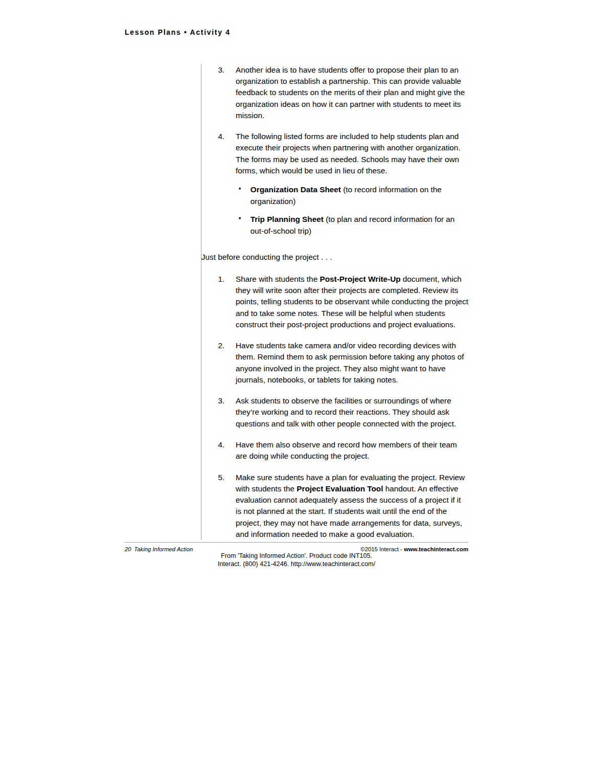Lesson Plans • Activity 4
3. Another idea is to have students offer to propose their plan to an organization to establish a partnership. This can provide valuable feedback to students on the merits of their plan and might give the organization ideas on how it can partner with students to meet its mission.
4. The following listed forms are included to help students plan and execute their projects when partnering with another organization. The forms may be used as needed. Schools may have their own forms, which would be used in lieu of these.
Organization Data Sheet (to record information on the organization)
Trip Planning Sheet (to plan and record information for an out-of-school trip)
Just before conducting the project . . .
1. Share with students the Post-Project Write-Up document, which they will write soon after their projects are completed. Review its points, telling students to be observant while conducting the project and to take some notes. These will be helpful when students construct their post-project productions and project evaluations.
2. Have students take camera and/or video recording devices with them. Remind them to ask permission before taking any photos of anyone involved in the project. They also might want to have journals, notebooks, or tablets for taking notes.
3. Ask students to observe the facilities or surroundings of where they’re working and to record their reactions. They should ask questions and talk with other people connected with the project.
4. Have them also observe and record how members of their team are doing while conducting the project.
5. Make sure students have a plan for evaluating the project. Review with students the Project Evaluation Tool handout. An effective evaluation cannot adequately assess the success of a project if it is not planned at the start. If students wait until the end of the project, they may not have made arrangements for data, surveys, and information needed to make a good evaluation.
20 Taking Informed Action
©2015 Interact - www.teachinteract.com
From 'Taking Informed Action'. Product code INT105.
Interact. (800) 421-4246. http://www.teachinteract.com/